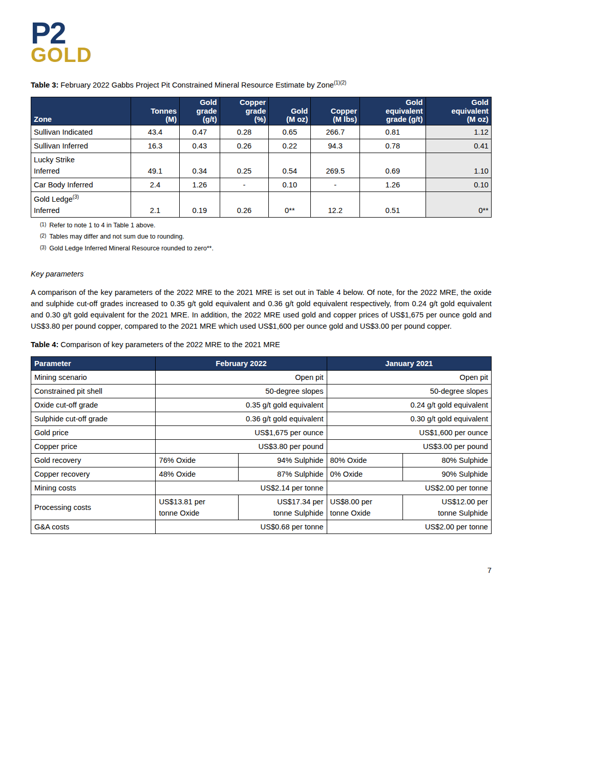P2 GOLD
Table 3: February 2022 Gabbs Project Pit Constrained Mineral Resource Estimate by Zone(1)(2)
| Zone | Tonnes (M) | Gold grade (g/t) | Copper grade (%) | Gold (M oz) | Copper (M lbs) | Gold equivalent grade (g/t) | Gold equivalent (M oz) |
| --- | --- | --- | --- | --- | --- | --- | --- |
| Sullivan Indicated | 43.4 | 0.47 | 0.28 | 0.65 | 266.7 | 0.81 | 1.12 |
| Sullivan Inferred | 16.3 | 0.43 | 0.26 | 0.22 | 94.3 | 0.78 | 0.41 |
| Lucky Strike Inferred | 49.1 | 0.34 | 0.25 | 0.54 | 269.5 | 0.69 | 1.10 |
| Car Body Inferred | 2.4 | 1.26 | - | 0.10 | - | 1.26 | 0.10 |
| Gold Ledge (3) Inferred | 2.1 | 0.19 | 0.26 | 0** | 12.2 | 0.51 | 0** |
| (1) | Refer to note 1 to 4 in Table 1 above. |
| (2) | Tables may differ and not sum due to rounding. |
| (3) | Gold Ledge Inferred Mineral Resource rounded to zero**. |
Key parameters
A comparison of the key parameters of the 2022 MRE to the 2021 MRE is set out in Table 4 below. Of note, for the 2022 MRE, the oxide and sulphide cut-off grades increased to 0.35 g/t gold equivalent and 0.36 g/t gold equivalent respectively, from 0.24 g/t gold equivalent and 0.30 g/t gold equivalent for the 2021 MRE. In addition, the 2022 MRE used gold and copper prices of US$1,675 per ounce gold and US$3.80 per pound copper, compared to the 2021 MRE which used US$1,600 per ounce gold and US$3.00 per pound copper.
Table 4: Comparison of key parameters of the 2022 MRE to the 2021 MRE
| Parameter | February 2022 | January 2021 |
| --- | --- | --- |
| Mining scenario | Open pit | Open pit |
| Constrained pit shell | 50-degree slopes | 50-degree slopes |
| Oxide cut-off grade | 0.35 g/t gold equivalent | 0.24 g/t gold equivalent |
| Sulphide cut-off grade | 0.36 g/t gold equivalent | 0.30 g/t gold equivalent |
| Gold price | US$1,675 per ounce | US$1,600 per ounce |
| Copper price | US$3.80 per pound | US$3.00 per pound |
| Gold recovery | 76% Oxide | 94% Sulphide | 80% Oxide | 80% Sulphide |
| Copper recovery | 48% Oxide | 87% Sulphide | 0% Oxide | 90% Sulphide |
| Mining costs | US$2.14 per tonne | US$2.00 per tonne |
| Processing costs | US$13.81 per tonne Oxide | US$17.34 per tonne Sulphide | US$8.00 per tonne Oxide | US$12.00 per tonne Sulphide |
| G&A costs | US$0.68 per tonne | US$2.00 per tonne |
7